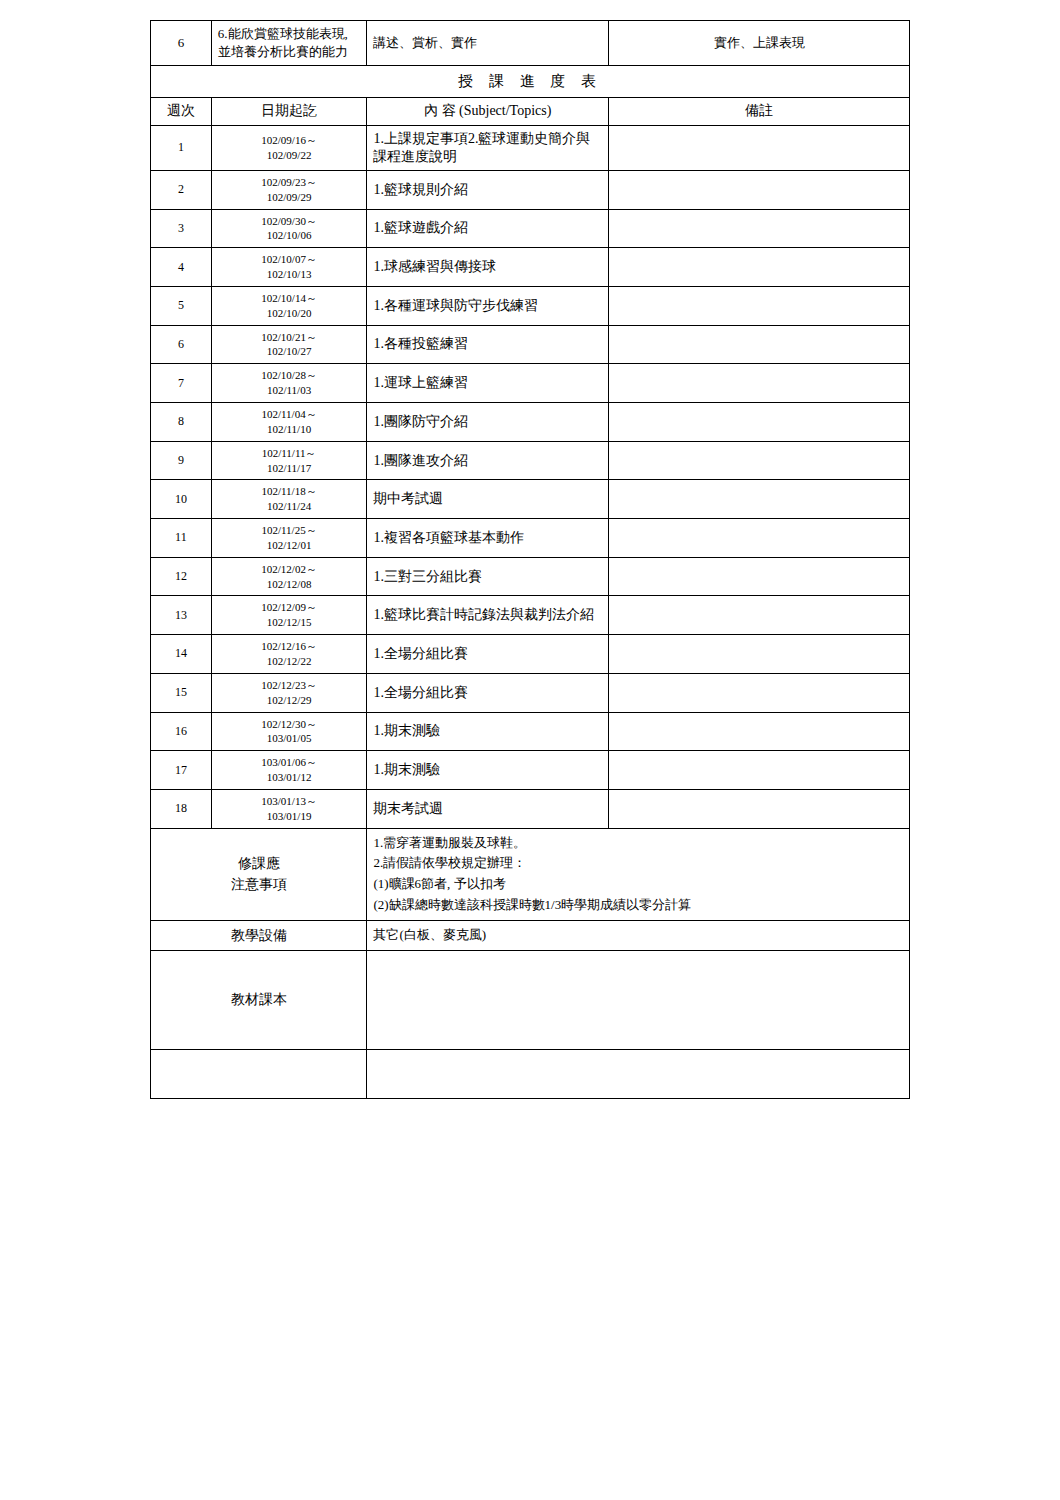| 6 | 6.能欣賞籃球技能表現, 並培養分析比賽的能力 | 講述、賞析、實作 | 實作、上課表現 |
| 授 課 進 度 表 |
| 週次 | 日期起訖 | 內 容 (Subject/Topics) | 備註 |
| 1 | 102/09/16～ 102/09/22 | 1.上課規定事項2.籃球運動史簡介與課程進度說明 | |
| 2 | 102/09/23～ 102/09/29 | 1.籃球規則介紹 | |
| 3 | 102/09/30～ 102/10/06 | 1.籃球遊戲介紹 | |
| 4 | 102/10/07～ 102/10/13 | 1.球感練習與傳接球 | |
| 5 | 102/10/14～ 102/10/20 | 1.各種運球與防守步伐練習 | |
| 6 | 102/10/21～ 102/10/27 | 1.各種投籃練習 | |
| 7 | 102/10/28～ 102/11/03 | 1.運球上籃練習 | |
| 8 | 102/11/04～ 102/11/10 | 1.團隊防守介紹 | |
| 9 | 102/11/11～ 102/11/17 | 1.團隊進攻介紹 | |
| 10 | 102/11/18～ 102/11/24 | 期中考試週 | |
| 11 | 102/11/25～ 102/12/01 | 1.複習各項籃球基本動作 | |
| 12 | 102/12/02～ 102/12/08 | 1.三對三分組比賽 | |
| 13 | 102/12/09～ 102/12/15 | 1.籃球比賽計時記錄法與裁判法介紹 | |
| 14 | 102/12/16～ 102/12/22 | 1.全場分組比賽 | |
| 15 | 102/12/23～ 102/12/29 | 1.全場分組比賽 | |
| 16 | 102/12/30～ 103/01/05 | 1.期末測驗 | |
| 17 | 103/01/06～ 103/01/12 | 1.期末測驗 | |
| 18 | 103/01/13～ 103/01/19 | 期末考試週 | |
| 修課應 注意事項 | 1.需穿著運動服裝及球鞋。 2.請假請依學校規定辦理： (1)曠課6節者, 予以扣考 (2)缺課總時數達該科授課時數1/3時學期成績以零分計算 |
| 教學設備 | 其它(白板、麥克風) |
| 教材課本 | |